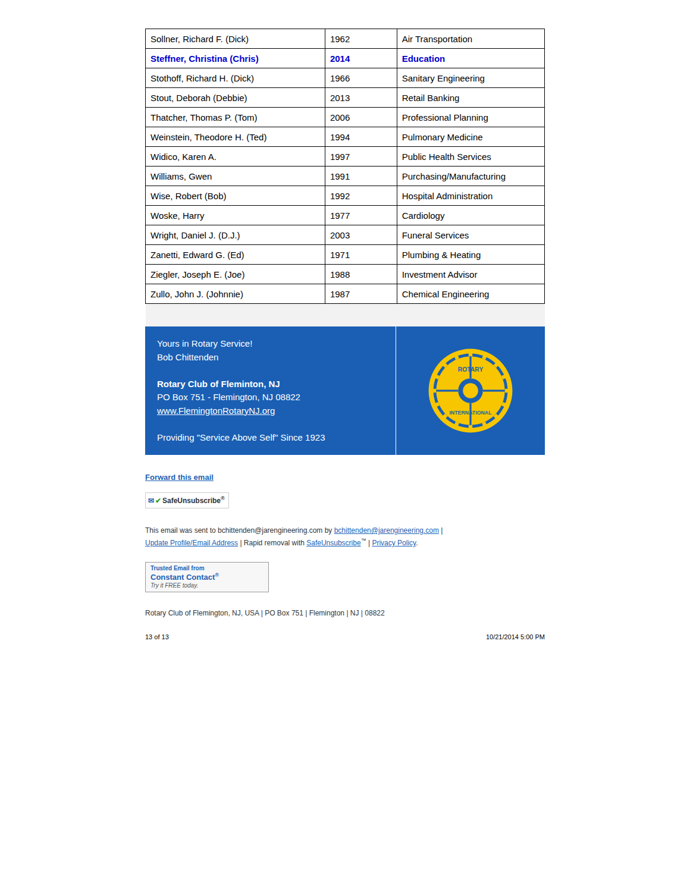| Sollner, Richard F. (Dick) | 1962 | Air Transportation |
| Steffner, Christina (Chris) | 2014 | Education |
| Stothoff, Richard H. (Dick) | 1966 | Sanitary Engineering |
| Stout, Deborah (Debbie) | 2013 | Retail Banking |
| Thatcher, Thomas P. (Tom) | 2006 | Professional Planning |
| Weinstein, Theodore H. (Ted) | 1994 | Pulmonary Medicine |
| Widico, Karen A. | 1997 | Public Health Services |
| Williams, Gwen | 1991 | Purchasing/Manufacturing |
| Wise, Robert (Bob) | 1992 | Hospital Administration |
| Woske, Harry | 1977 | Cardiology |
| Wright, Daniel J. (D.J.) | 2003 | Funeral Services |
| Zanetti, Edward G. (Ed) | 1971 | Plumbing & Heating |
| Ziegler, Joseph E. (Joe) | 1988 | Investment Advisor |
| Zullo, John J. (Johnnie) | 1987 | Chemical Engineering |
Yours in Rotary Service!
Bob Chittenden
Rotary Club of Fleminton, NJ
PO Box 751 - Flemington, NJ 08822
www.FlemingtonRotaryNJ.org
Providing "Service Above Self" Since 1923
ROTARY INTERNATIONAL
Forward this email
✉✔SafeUnsubscribe®
This email was sent to bchittenden@jarengineering.com by bchittenden@jarengineering.com |
Update Profile/Email Address | Rapid removal with SafeUnsubscribe™ | Privacy Policy.
Trusted Email from
Constant Contact®
Try it FREE today.
Rotary Club of Flemington, NJ, USA | PO Box 751 | Flemington | NJ | 08822
13 of 13 10/21/2014 5:00 PM